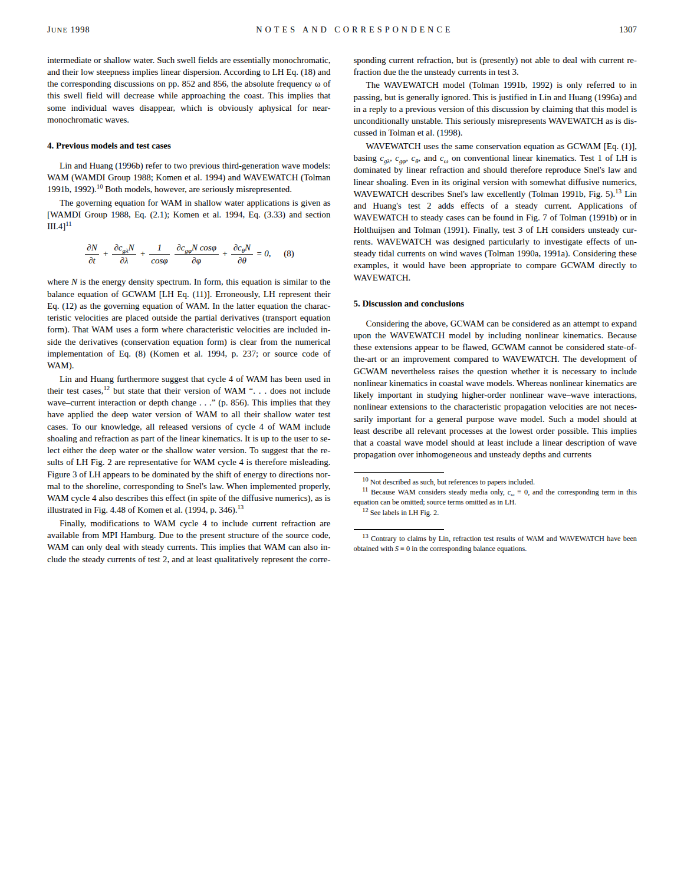JUNE 1998 NOTES AND CORRESPONDENCE 1307
intermediate or shallow water. Such swell fields are essentially monochromatic, and their low steepness implies linear dispersion. According to LH Eq. (18) and the corresponding discussions on pp. 852 and 856, the absolute frequency ω of this swell field will decrease while approaching the coast. This implies that some individual waves disappear, which is obviously aphysical for near-monochromatic waves.
4. Previous models and test cases
Lin and Huang (1996b) refer to two previous third-generation wave models: WAM (WAMDI Group 1988; Komen et al. 1994) and WAVEWATCH (Tolman 1991b, 1992).10 Both models, however, are seriously misrepresented.
The governing equation for WAM in shallow water applications is given as [WAMDI Group 1988, Eq. (2.1); Komen et al. 1994, Eq. (3.33) and section III.4]11
∂N∂t + ∂cgλN∂λ + 1 cosφ ∂cgφN cosφ∂φ + ∂cθN∂θ = 0, (8)
where N is the energy density spectrum. In form, this equation is similar to the balance equation of GCWAM [LH Eq. (11)]. Erroneously, LH represent their Eq. (12) as the governing equation of WAM. In the latter equation the characteristic velocities are placed outside the partial derivatives (transport equation form). That WAM uses a form where characteristic velocities are included inside the derivatives (conservation equation form) is clear from the numerical implementation of Eq. (8) (Komen et al. 1994, p. 237; or source code of WAM).
Lin and Huang furthermore suggest that cycle 4 of WAM has been used in their test cases,12 but state that their version of WAM “. . . does not include wave–current interaction or depth change . . .” (p. 856). This implies that they have applied the deep water version of WAM to all their shallow water test cases. To our knowledge, all released versions of cycle 4 of WAM include shoaling and refraction as part of the linear kinematics. It is up to the user to select either the deep water or the shallow water version. To suggest that the results of LH Fig. 2 are representative for WAM cycle 4 is therefore misleading. Figure 3 of LH appears to be dominated by the shift of energy to directions normal to the shoreline, corresponding to Snel's law. When implemented properly, WAM cycle 4 also describes this effect (in spite of the diffusive numerics), as is illustrated in Fig. 4.48 of Komen et al. (1994, p. 346).13
Finally, modifications to WAM cycle 4 to include current refraction are available from MPI Hamburg. Due to the present structure of the source code, WAM can only deal with steady currents. This implies that WAM can also include the steady currents of test 2, and at least qualitatively represent the corresponding current refraction, but is (presently) not able to deal with current refraction due the the unsteady currents in test 3.
The WAVEWATCH model (Tolman 1991b, 1992) is only referred to in passing, but is generally ignored. This is justified in Lin and Huang (1996a) and in a reply to a previous version of this discussion by claiming that this model is unconditionally unstable. This seriously misrepresents WAVEWATCH as is discussed in Tolman et al. (1998).
WAVEWATCH uses the same conservation equation as GCWAM [Eq. (1)], basing cgλ, cgφ, cθ, and cω on conventional linear kinematics. Test 1 of LH is dominated by linear refraction and should therefore reproduce Snel's law and linear shoaling. Even in its original version with somewhat diffusive numerics, WAVEWATCH describes Snel's law excellently (Tolman 1991b, Fig. 5).13 Lin and Huang's test 2 adds effects of a steady current. Applications of WAVEWATCH to steady cases can be found in Fig. 7 of Tolman (1991b) or in Holthuijsen and Tolman (1991). Finally, test 3 of LH considers unsteady currents. WAVEWATCH was designed particularly to investigate effects of unsteady tidal currents on wind waves (Tolman 1990a, 1991a). Considering these examples, it would have been appropriate to compare GCWAM directly to WAVEWATCH.
5. Discussion and conclusions
Considering the above, GCWAM can be considered as an attempt to expand upon the WAVEWATCH model by including nonlinear kinematics. Because these extensions appear to be flawed, GCWAM cannot be considered state-of-the-art or an improvement compared to WAVEWATCH. The development of GCWAM nevertheless raises the question whether it is necessary to include nonlinear kinematics in coastal wave models. Whereas nonlinear kinematics are likely important in studying higher-order nonlinear wave–wave interactions, nonlinear extensions to the characteristic propagation velocities are not necessarily important for a general purpose wave model. Such a model should at least describe all relevant processes at the lowest order possible. This implies that a coastal wave model should at least include a linear description of wave propagation over inhomogeneous and unsteady depths and currents
10 Not described as such, but references to papers included.
11 Because WAM considers steady media only, cω ≡ 0, and the corresponding term in this equation can be omitted; source terms omitted as in LH.
12 See labels in LH Fig. 2.
13 Contrary to claims by Lin, refraction test results of WAM and WAVEWATCH have been obtained with S ≡ 0 in the corresponding balance equations.